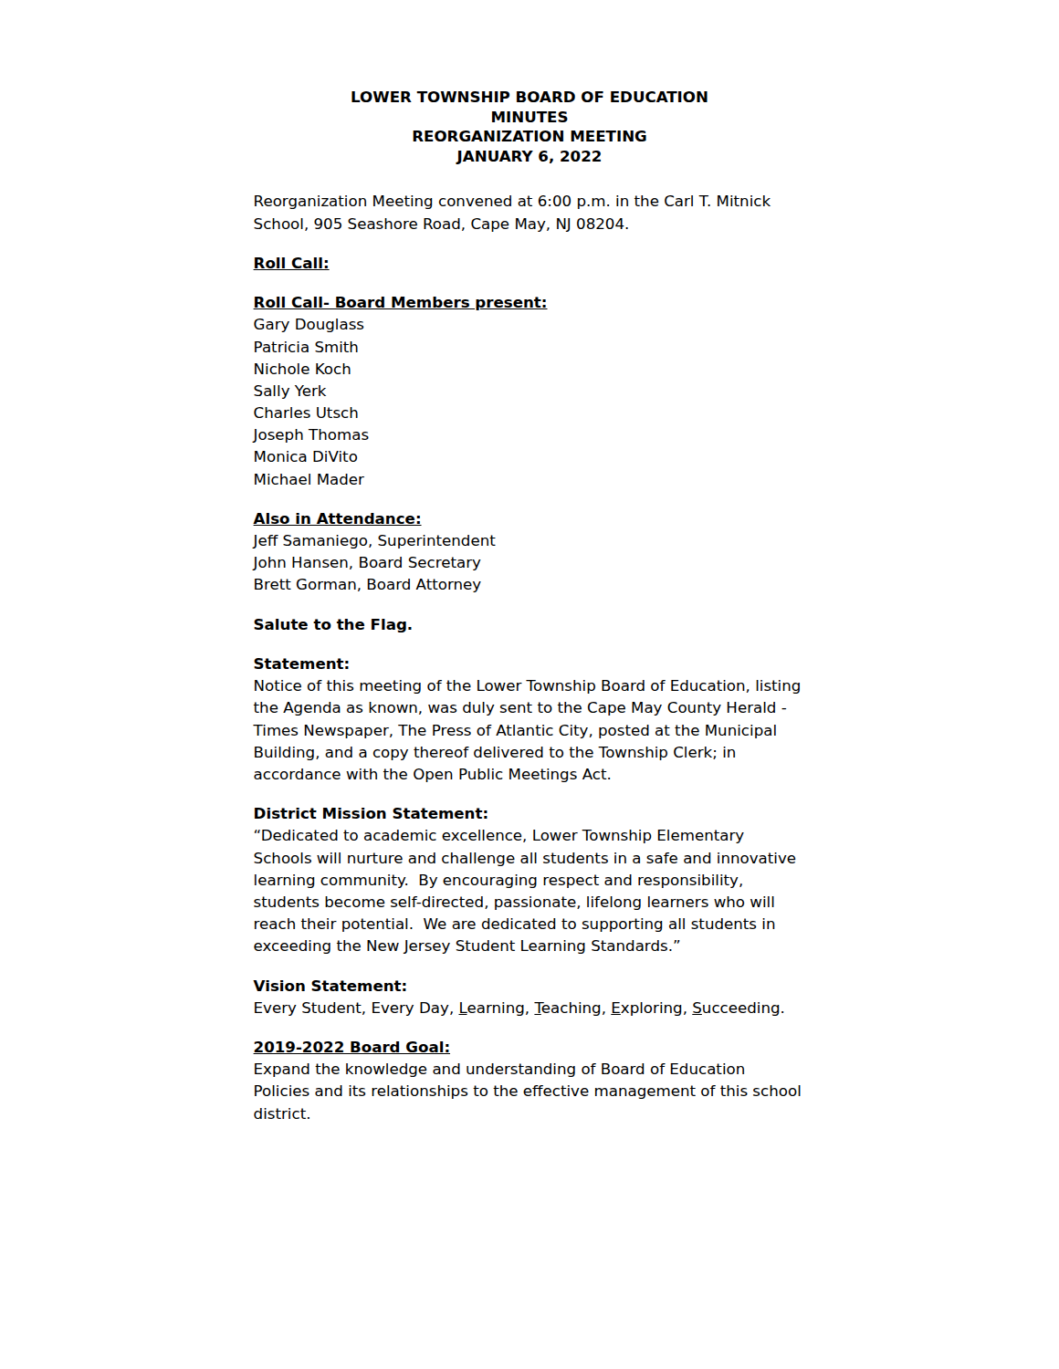LOWER TOWNSHIP BOARD OF EDUCATION MINUTES REORGANIZATION MEETING JANUARY 6, 2022
Reorganization Meeting convened at 6:00 p.m. in the Carl T. Mitnick School, 905 Seashore Road, Cape May, NJ 08204.
Roll Call:
Roll Call- Board Members present:
Gary Douglass
Patricia Smith
Nichole Koch
Sally Yerk
Charles Utsch
Joseph Thomas
Monica DiVito
Michael Mader
Also in Attendance:
Jeff Samaniego, Superintendent
John Hansen, Board Secretary
Brett Gorman, Board Attorney
Salute to the Flag.
Statement:
Notice of this meeting of the Lower Township Board of Education, listing the Agenda as known, was duly sent to the Cape May County Herald - Times Newspaper, The Press of Atlantic City, posted at the Municipal Building, and a copy thereof delivered to the Township Clerk; in accordance with the Open Public Meetings Act.
District Mission Statement:
“Dedicated to academic excellence, Lower Township Elementary Schools will nurture and challenge all students in a safe and innovative learning community. By encouraging respect and responsibility, students become self-directed, passionate, lifelong learners who will reach their potential. We are dedicated to supporting all students in exceeding the New Jersey Student Learning Standards.”
Vision Statement:
Every Student, Every Day, Learning, Teaching, Exploring, Succeeding.
2019-2022 Board Goal:
Expand the knowledge and understanding of Board of Education Policies and its relationships to the effective management of this school district.